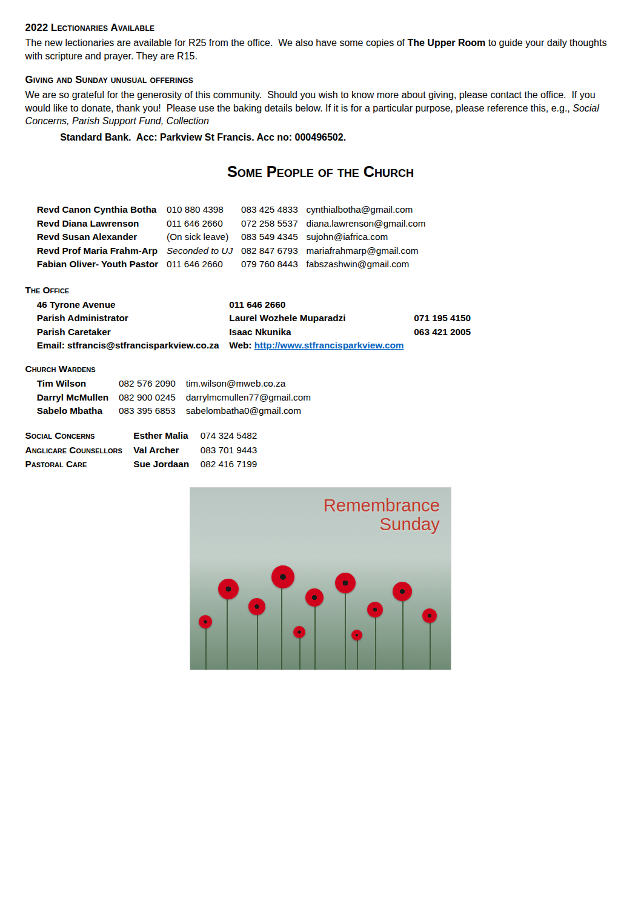2022 Lectionaries Available
The new lectionaries are available for R25 from the office. We also have some copies of The Upper Room to guide your daily thoughts with scripture and prayer. They are R15.
Giving and Sunday unusual offerings
We are so grateful for the generosity of this community. Should you wish to know more about giving, please contact the office. If you would like to donate, thank you! Please use the baking details below. If it is for a particular purpose, please reference this, e.g., Social Concerns, Parish Support Fund, Collection
Standard Bank. Acc: Parkview St Francis. Acc no: 000496502.
Some People of the Church
| Revd Canon Cynthia Botha | 010 880 4398 | 083 425 4833 | cynthialbotha@gmail.com |
| Revd Diana Lawrenson | 011 646 2660 | 072 258 5537 | diana.lawrenson@gmail.com |
| Revd Susan Alexander | (On sick leave) | 083 549 4345 | sujohn@iafrica.com |
| Revd Prof Maria Frahm-Arp | Seconded to UJ | 082 847 6793 | mariafrahmarp@gmail.com |
| Fabian Oliver- Youth Pastor | 011 646 2660 | 079 760 8443 | fabszashwin@gmail.com |
The Office
| 46 Tyrone Avenue | 011 646 2660 | |
| Parish Administrator | Laurel Wozhele Muparadzi | 071 195 4150 |
| Parish Caretaker | Isaac Nkunika | 063 421 2005 |
| Email: stfrancis@stfrancisparkview.co.za | Web: http://www.stfrancisparkview.com | |
Church Wardens
| Tim Wilson | 082 576 2090 | tim.wilson@mweb.co.za |
| Darryl McMullen | 082 900 0245 | darrylmcmullen77@gmail.com |
| Sabelo Mbatha | 083 395 6853 | sabelombatha0@gmail.com |
| Social Concerns | Esther Malia | 074 324 5482 |
| Anglicare Counsellors | Val Archer | 083 701 9443 |
| Pastoral Care | Sue Jordaan | 082 416 7199 |
Remembrance
Sunday